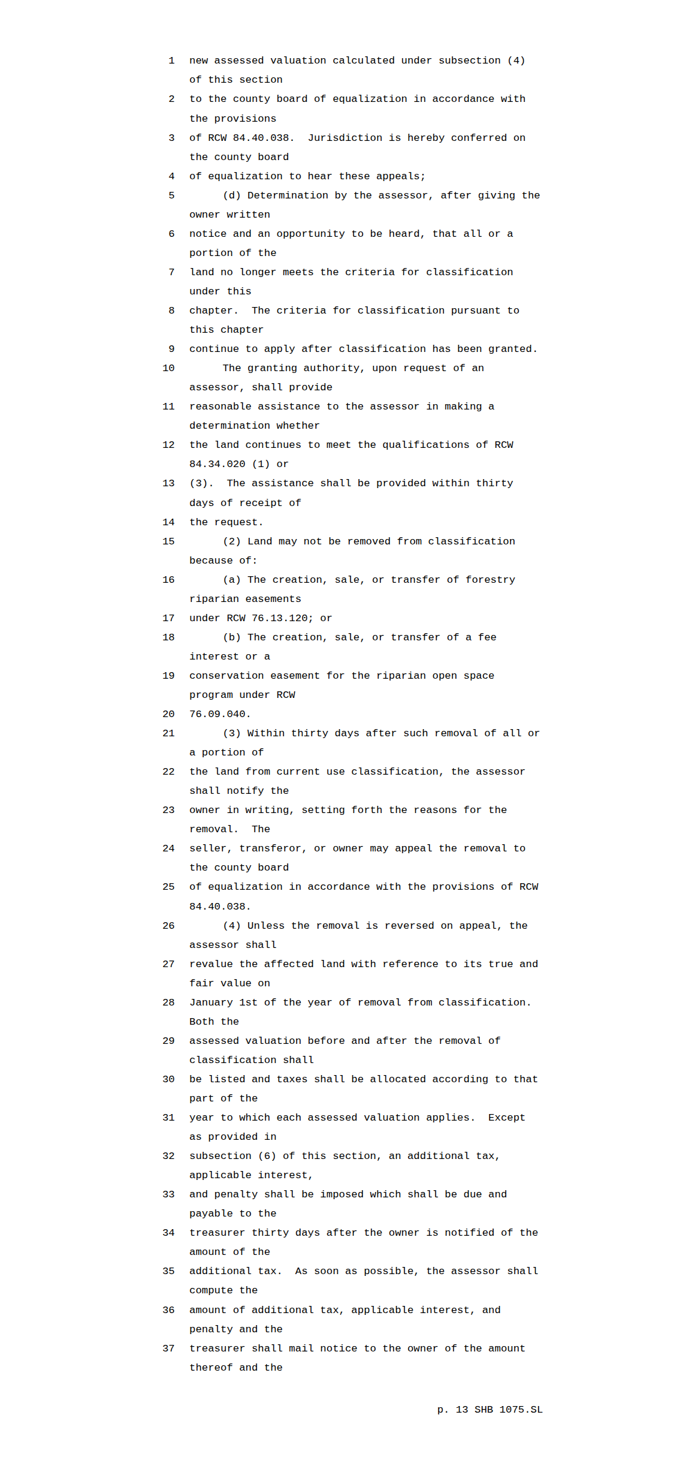new assessed valuation calculated under subsection (4) of this section
to the county board of equalization in accordance with the provisions
of RCW 84.40.038. Jurisdiction is hereby conferred on the county board
of equalization to hear these appeals;
(d) Determination by the assessor, after giving the owner written
notice and an opportunity to be heard, that all or a portion of the
land no longer meets the criteria for classification under this
chapter. The criteria for classification pursuant to this chapter
continue to apply after classification has been granted.
The granting authority, upon request of an assessor, shall provide
reasonable assistance to the assessor in making a determination whether
the land continues to meet the qualifications of RCW 84.34.020 (1) or
(3). The assistance shall be provided within thirty days of receipt of
the request.
(2) Land may not be removed from classification because of:
(a) The creation, sale, or transfer of forestry riparian easements
under RCW 76.13.120; or
(b) The creation, sale, or transfer of a fee interest or a
conservation easement for the riparian open space program under RCW
76.09.040.
(3) Within thirty days after such removal of all or a portion of
the land from current use classification, the assessor shall notify the
owner in writing, setting forth the reasons for the removal. The
seller, transferor, or owner may appeal the removal to the county board
of equalization in accordance with the provisions of RCW 84.40.038.
(4) Unless the removal is reversed on appeal, the assessor shall
revalue the affected land with reference to its true and fair value on
January 1st of the year of removal from classification. Both the
assessed valuation before and after the removal of classification shall
be listed and taxes shall be allocated according to that part of the
year to which each assessed valuation applies. Except as provided in
subsection (6) of this section, an additional tax, applicable interest,
and penalty shall be imposed which shall be due and payable to the
treasurer thirty days after the owner is notified of the amount of the
additional tax. As soon as possible, the assessor shall compute the
amount of additional tax, applicable interest, and penalty and the
treasurer shall mail notice to the owner of the amount thereof and the
p. 13 SHB 1075.SL